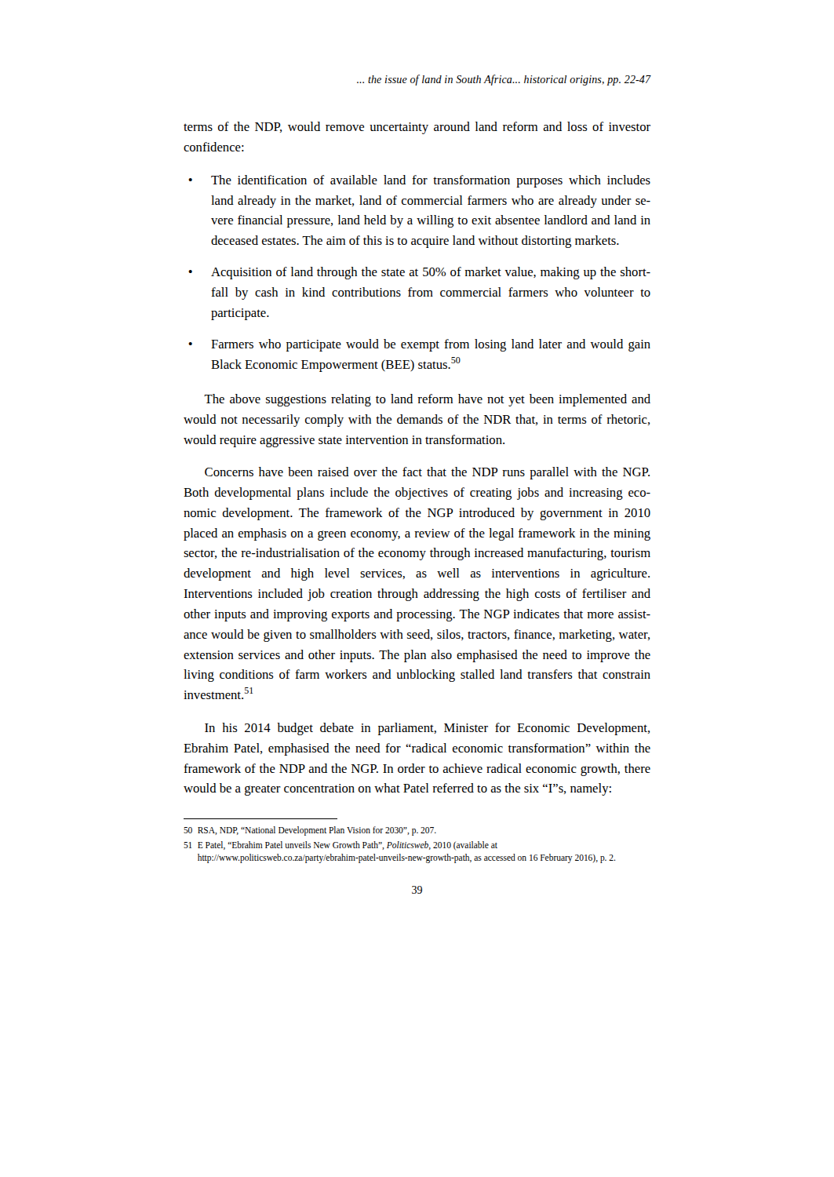... the issue of land in South Africa... historical origins, pp. 22-47
terms of the NDP, would remove uncertainty around land reform and loss of investor confidence:
The identification of available land for transformation purposes which includes land already in the market, land of commercial farmers who are already under severe financial pressure, land held by a willing to exit absentee landlord and land in deceased estates. The aim of this is to acquire land without distorting markets.
Acquisition of land through the state at 50% of market value, making up the shortfall by cash in kind contributions from commercial farmers who volunteer to participate.
Farmers who participate would be exempt from losing land later and would gain Black Economic Empowerment (BEE) status.50
The above suggestions relating to land reform have not yet been implemented and would not necessarily comply with the demands of the NDR that, in terms of rhetoric, would require aggressive state intervention in transformation.
Concerns have been raised over the fact that the NDP runs parallel with the NGP. Both developmental plans include the objectives of creating jobs and increasing economic development. The framework of the NGP introduced by government in 2010 placed an emphasis on a green economy, a review of the legal framework in the mining sector, the re-industrialisation of the economy through increased manufacturing, tourism development and high level services, as well as interventions in agriculture. Interventions included job creation through addressing the high costs of fertiliser and other inputs and improving exports and processing. The NGP indicates that more assistance would be given to smallholders with seed, silos, tractors, finance, marketing, water, extension services and other inputs. The plan also emphasised the need to improve the living conditions of farm workers and unblocking stalled land transfers that constrain investment.51
In his 2014 budget debate in parliament, Minister for Economic Development, Ebrahim Patel, emphasised the need for “radical economic transformation” within the framework of the NDP and the NGP. In order to achieve radical economic growth, there would be a greater concentration on what Patel referred to as the six “I”s, namely:
50 RSA, NDP, “National Development Plan Vision for 2030”, p. 207.
51 E Patel, “Ebrahim Patel unveils New Growth Path”, Politicsweb, 2010 (available at http://www.politicsweb.co.za/party/ebrahim-patel-unveils-new-growth-path, as accessed on 16 February 2016), p. 2.
39